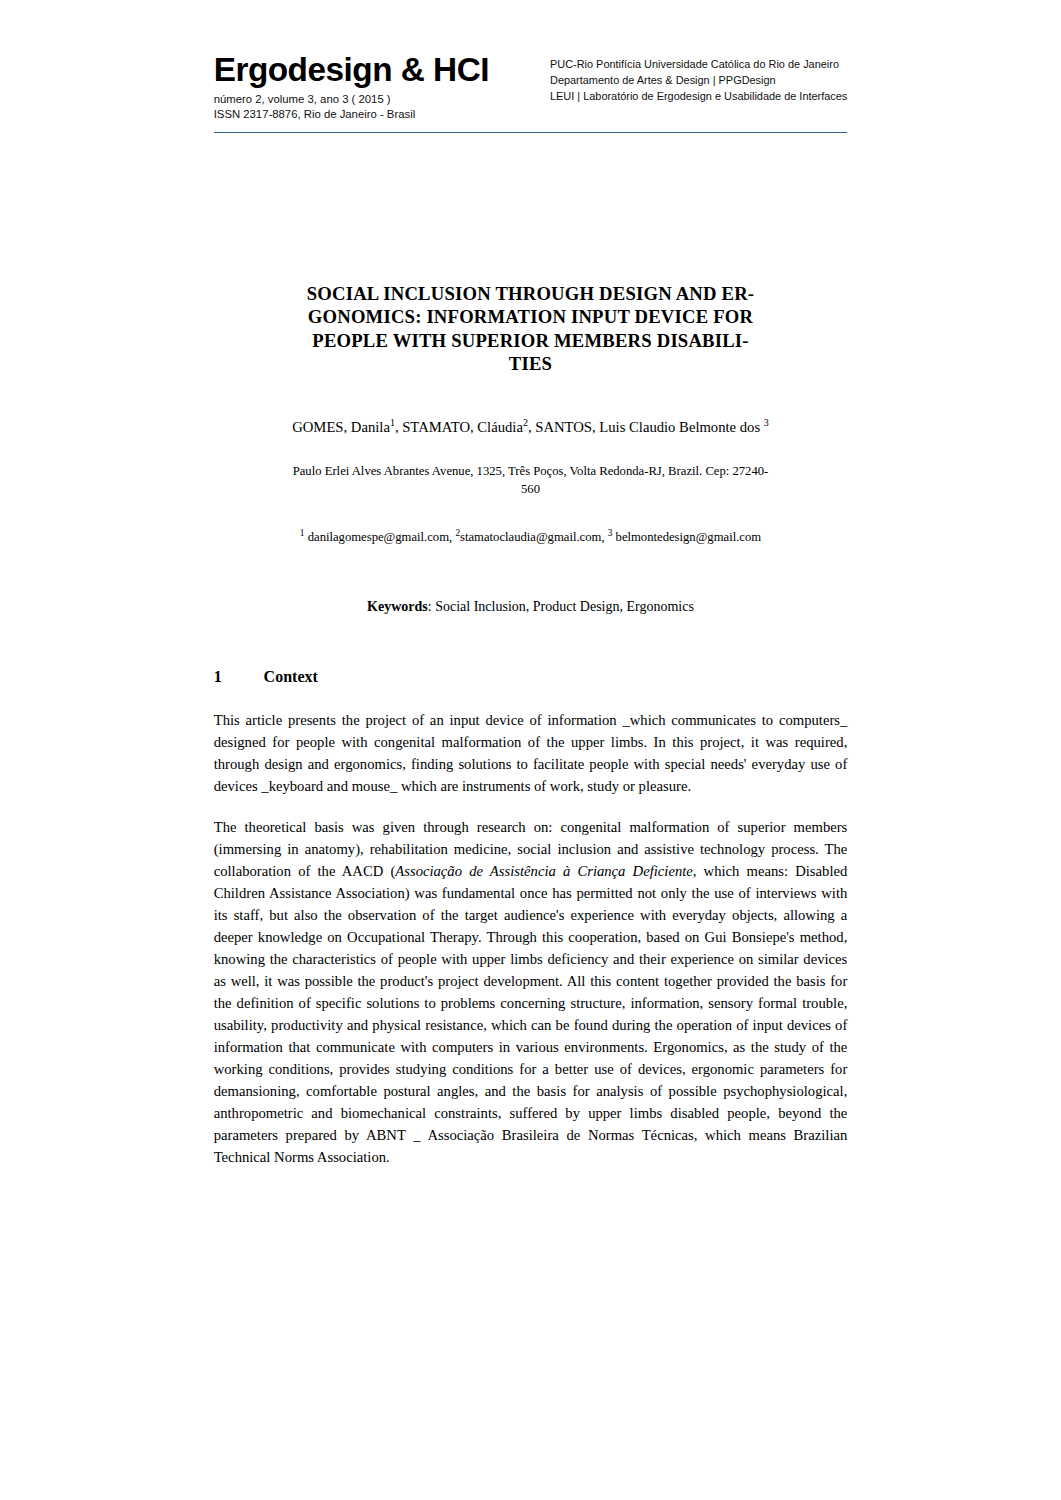Ergodesign & HCI
número 2, volume 3, ano 3 ( 2015 )
ISSN 2317-8876, Rio de Janeiro - Brasil
PUC-Rio Pontifícia Universidade Católica do Rio de Janeiro
Departamento de Artes & Design | PPGDesign
LEUI | Laboratório de Ergodesign e Usabilidade de Interfaces
SOCIAL INCLUSION THROUGH DESIGN AND ER-
GONOMICS: INFORMATION INPUT DEVICE FOR
PEOPLE WITH SUPERIOR MEMBERS DISABILI-
TIES
GOMES, Danila1, STAMATO, Cláudia2, SANTOS, Luis Claudio Belmonte dos 3
Paulo Erlei Alves Abrantes Avenue, 1325, Três Poços, Volta Redonda-RJ, Brazil. Cep: 27240-
560
1 danilagomespe@gmail.com, 2stamatoclaudia@gmail.com, 3 belmontedesign@gmail.com
Keywords: Social Inclusion, Product Design, Ergonomics
1 Context
This article presents the project of an input device of information _which communicates to computers_ designed for people with congenital malformation of the upper limbs. In this project, it was required, through design and ergonomics, finding solutions to facilitate people with special needs' everyday use of devices _keyboard and mouse_ which are instruments of work, study or pleasure.
The theoretical basis was given through research on: congenital malformation of superior members (immersing in anatomy), rehabilitation medicine, social inclusion and assistive technology process. The collaboration of the AACD (Associação de Assistência à Criança Deficiente, which means: Disabled Children Assistance Association) was fundamental once has permitted not only the use of interviews with its staff, but also the observation of the target audience's experience with everyday objects, allowing a deeper knowledge on Occupational Therapy. Through this cooperation, based on Gui Bonsiepe's method, knowing the characteristics of people with upper limbs deficiency and their experience on similar devices as well, it was possible the product's project development. All this content together provided the basis for the definition of specific solutions to problems concerning structure, information, sensory formal trouble, usability, productivity and physical resistance, which can be found during the operation of input devices of information that communicate with computers in various environments. Ergonomics, as the study of the working conditions, provides studying conditions for a better use of devices, ergonomic parameters for demansioning, comfortable postural angles, and the basis for analysis of possible psychophysiological, anthropometric and biomechanical constraints, suffered by upper limbs disabled people, beyond the parameters prepared by ABNT _ Associação Brasileira de Normas Técnicas, which means Brazilian Technical Norms Association.